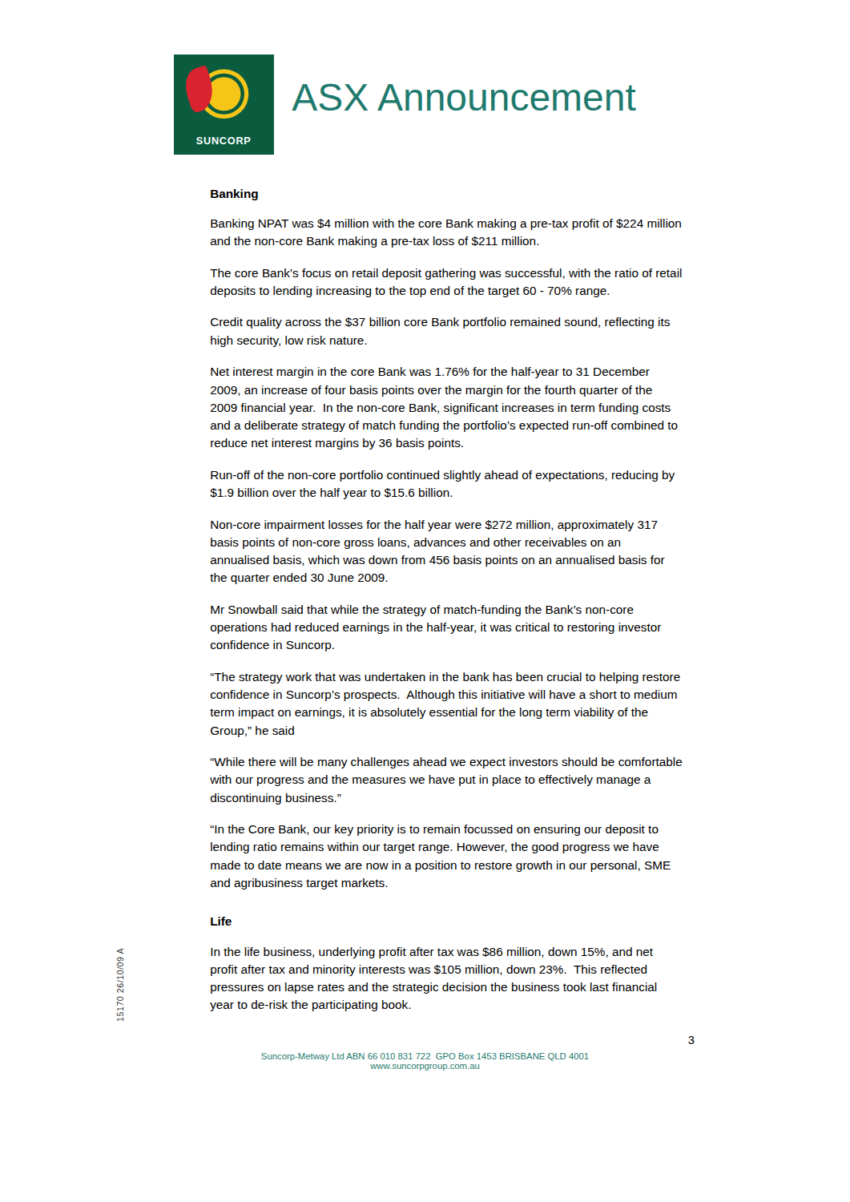SUNCORP
ASX Announcement
Banking
Banking NPAT was $4 million with the core Bank making a pre-tax profit of $224 million and the non-core Bank making a pre-tax loss of $211 million.
The core Bank’s focus on retail deposit gathering was successful, with the ratio of retail deposits to lending increasing to the top end of the target 60 - 70% range.
Credit quality across the $37 billion core Bank portfolio remained sound, reflecting its high security, low risk nature.
Net interest margin in the core Bank was 1.76% for the half-year to 31 December 2009, an increase of four basis points over the margin for the fourth quarter of the 2009 financial year. In the non-core Bank, significant increases in term funding costs and a deliberate strategy of match funding the portfolio’s expected run-off combined to reduce net interest margins by 36 basis points.
Run-off of the non-core portfolio continued slightly ahead of expectations, reducing by $1.9 billion over the half year to $15.6 billion.
Non-core impairment losses for the half year were $272 million, approximately 317 basis points of non-core gross loans, advances and other receivables on an annualised basis, which was down from 456 basis points on an annualised basis for the quarter ended 30 June 2009.
Mr Snowball said that while the strategy of match-funding the Bank’s non-core operations had reduced earnings in the half-year, it was critical to restoring investor confidence in Suncorp.
“The strategy work that was undertaken in the bank has been crucial to helping restore confidence in Suncorp’s prospects. Although this initiative will have a short to medium term impact on earnings, it is absolutely essential for the long term viability of the Group,” he said
“While there will be many challenges ahead we expect investors should be comfortable with our progress and the measures we have put in place to effectively manage a discontinuing business.”
“In the Core Bank, our key priority is to remain focussed on ensuring our deposit to lending ratio remains within our target range. However, the good progress we have made to date means we are now in a position to restore growth in our personal, SME and agribusiness target markets.
Life
In the life business, underlying profit after tax was $86 million, down 15%, and net profit after tax and minority interests was $105 million, down 23%. This reflected pressures on lapse rates and the strategic decision the business took last financial year to de-risk the participating book.
3
Suncorp-Metway Ltd ABN 66 010 831 722 GPO Box 1453 BRISBANE QLD 4001 www.suncorpgroup.com.au
15170 26/10/09 A